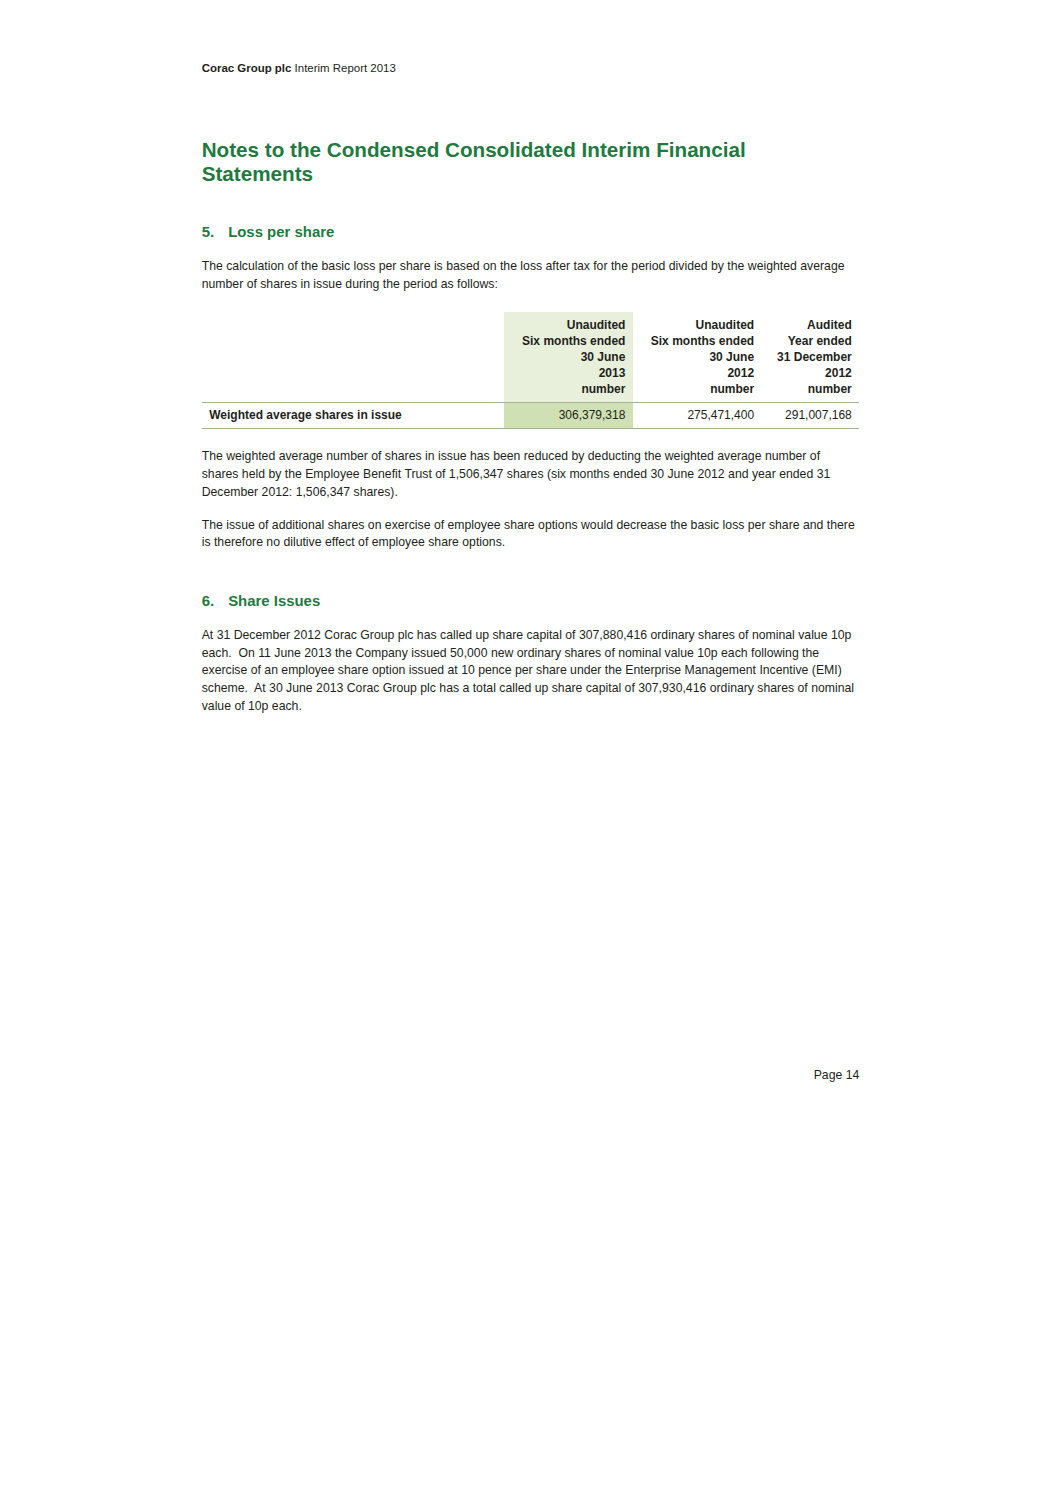Corac Group plc Interim Report 2013
Notes to the Condensed Consolidated Interim Financial Statements
5. Loss per share
The calculation of the basic loss per share is based on the loss after tax for the period divided by the weighted average number of shares in issue during the period as follows:
| | Unaudited Six months ended 30 June 2013 number | Unaudited Six months ended 30 June 2012 number | Audited Year ended 31 December 2012 number |
| --- | --- | --- | --- |
| Weighted average shares in issue | 306,379,318 | 275,471,400 | 291,007,168 |
The weighted average number of shares in issue has been reduced by deducting the weighted average number of shares held by the Employee Benefit Trust of 1,506,347 shares (six months ended 30 June 2012 and year ended 31 December 2012: 1,506,347 shares).
The issue of additional shares on exercise of employee share options would decrease the basic loss per share and there is therefore no dilutive effect of employee share options.
6. Share Issues
At 31 December 2012 Corac Group plc has called up share capital of 307,880,416 ordinary shares of nominal value 10p each. On 11 June 2013 the Company issued 50,000 new ordinary shares of nominal value 10p each following the exercise of an employee share option issued at 10 pence per share under the Enterprise Management Incentive (EMI) scheme. At 30 June 2013 Corac Group plc has a total called up share capital of 307,930,416 ordinary shares of nominal value of 10p each.
Page 14